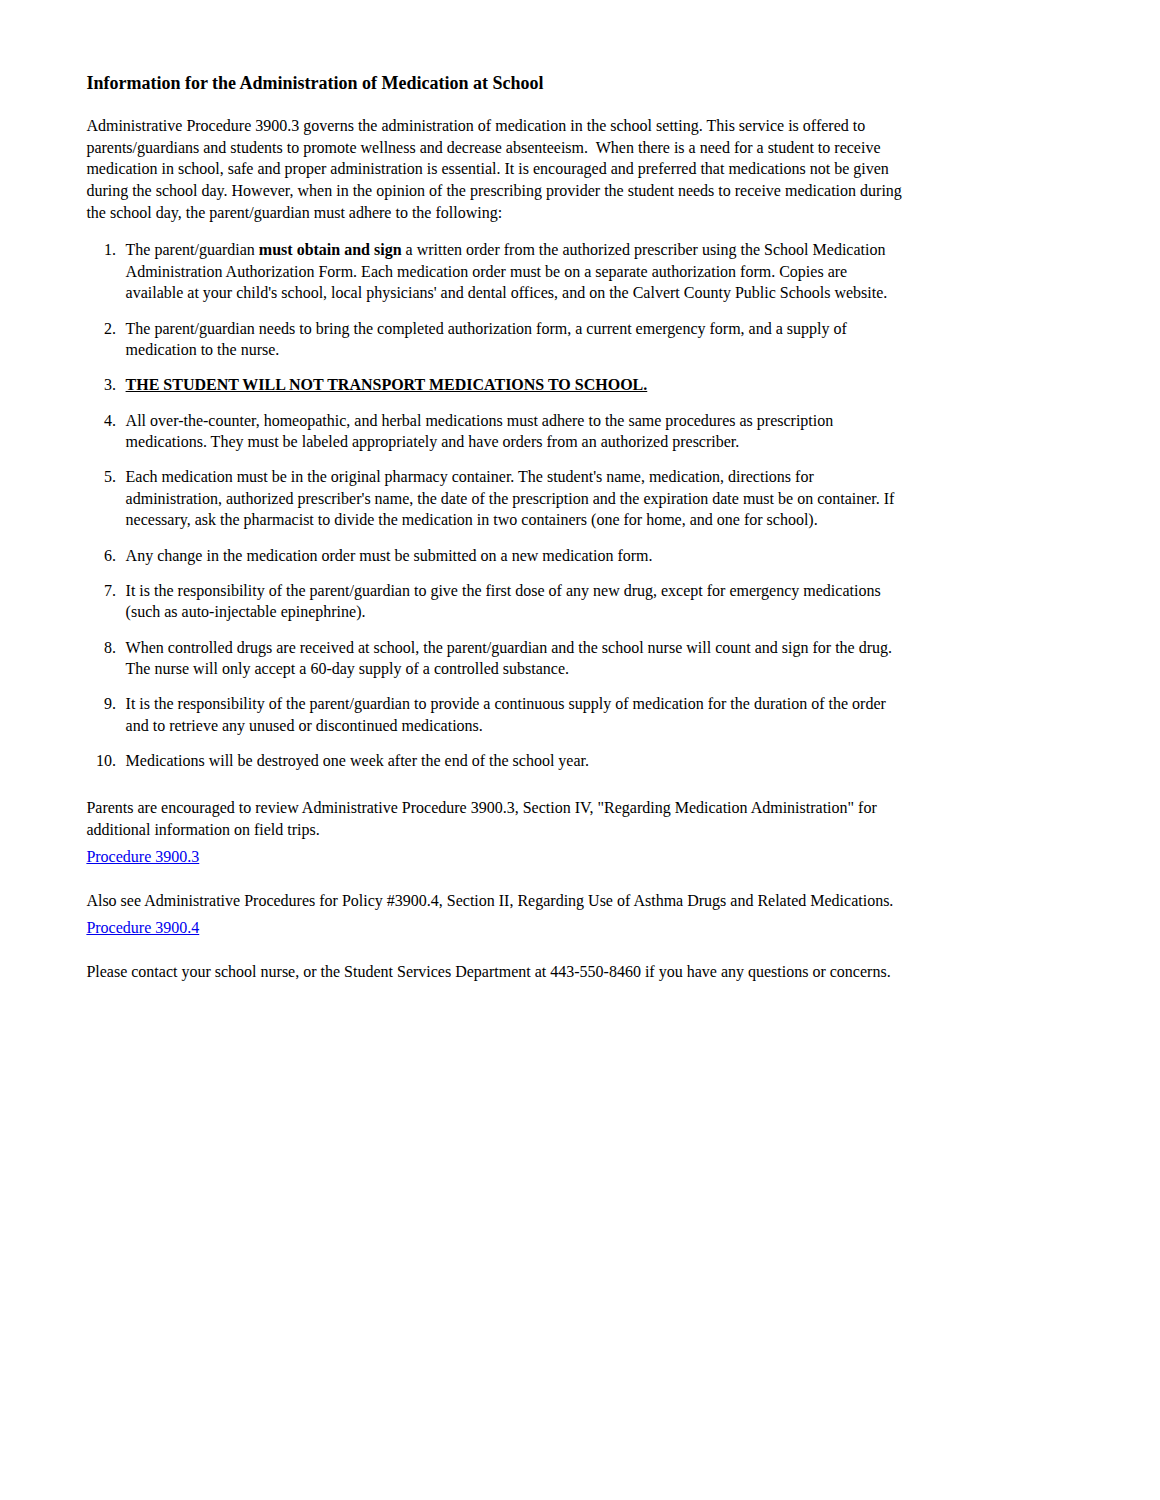Information for the Administration of Medication at School
Administrative Procedure 3900.3 governs the administration of medication in the school setting. This service is offered to parents/guardians and students to promote wellness and decrease absenteeism. When there is a need for a student to receive medication in school, safe and proper administration is essential. It is encouraged and preferred that medications not be given during the school day. However, when in the opinion of the prescribing provider the student needs to receive medication during the school day, the parent/guardian must adhere to the following:
The parent/guardian must obtain and sign a written order from the authorized prescriber using the School Medication Administration Authorization Form. Each medication order must be on a separate authorization form. Copies are available at your child's school, local physicians' and dental offices, and on the Calvert County Public Schools website.
The parent/guardian needs to bring the completed authorization form, a current emergency form, and a supply of medication to the nurse.
THE STUDENT WILL NOT TRANSPORT MEDICATIONS TO SCHOOL.
All over-the-counter, homeopathic, and herbal medications must adhere to the same procedures as prescription medications. They must be labeled appropriately and have orders from an authorized prescriber.
Each medication must be in the original pharmacy container. The student's name, medication, directions for administration, authorized prescriber's name, the date of the prescription and the expiration date must be on container. If necessary, ask the pharmacist to divide the medication in two containers (one for home, and one for school).
Any change in the medication order must be submitted on a new medication form.
It is the responsibility of the parent/guardian to give the first dose of any new drug, except for emergency medications (such as auto-injectable epinephrine).
When controlled drugs are received at school, the parent/guardian and the school nurse will count and sign for the drug. The nurse will only accept a 60-day supply of a controlled substance.
It is the responsibility of the parent/guardian to provide a continuous supply of medication for the duration of the order and to retrieve any unused or discontinued medications.
Medications will be destroyed one week after the end of the school year.
Parents are encouraged to review Administrative Procedure 3900.3, Section IV, "Regarding Medication Administration" for additional information on field trips.
Procedure 3900.3
Also see Administrative Procedures for Policy #3900.4, Section II, Regarding Use of Asthma Drugs and Related Medications.
Procedure 3900.4
Please contact your school nurse, or the Student Services Department at 443-550-8460 if you have any questions or concerns.